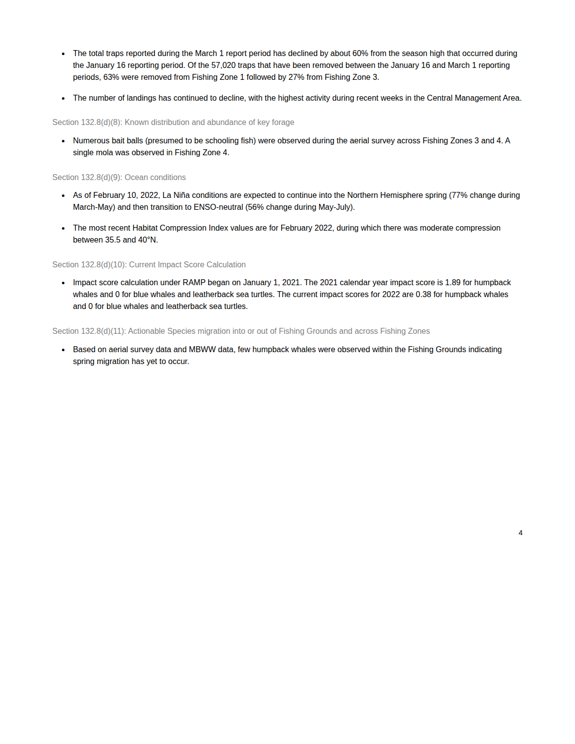The total traps reported during the March 1 report period has declined by about 60% from the season high that occurred during the January 16 reporting period. Of the 57,020 traps that have been removed between the January 16 and March 1 reporting periods, 63% were removed from Fishing Zone 1 followed by 27% from Fishing Zone 3.
The number of landings has continued to decline, with the highest activity during recent weeks in the Central Management Area.
Section 132.8(d)(8): Known distribution and abundance of key forage
Numerous bait balls (presumed to be schooling fish) were observed during the aerial survey across Fishing Zones 3 and 4. A single mola was observed in Fishing Zone 4.
Section 132.8(d)(9): Ocean conditions
As of February 10, 2022, La Niña conditions are expected to continue into the Northern Hemisphere spring (77% change during March-May) and then transition to ENSO-neutral (56% change during May-July).
The most recent Habitat Compression Index values are for February 2022, during which there was moderate compression between 35.5 and 40°N.
Section 132.8(d)(10): Current Impact Score Calculation
Impact score calculation under RAMP began on January 1, 2021. The 2021 calendar year impact score is 1.89 for humpback whales and 0 for blue whales and leatherback sea turtles. The current impact scores for 2022 are 0.38 for humpback whales and 0 for blue whales and leatherback sea turtles.
Section 132.8(d)(11): Actionable Species migration into or out of Fishing Grounds and across Fishing Zones
Based on aerial survey data and MBWW data, few humpback whales were observed within the Fishing Grounds indicating spring migration has yet to occur.
4